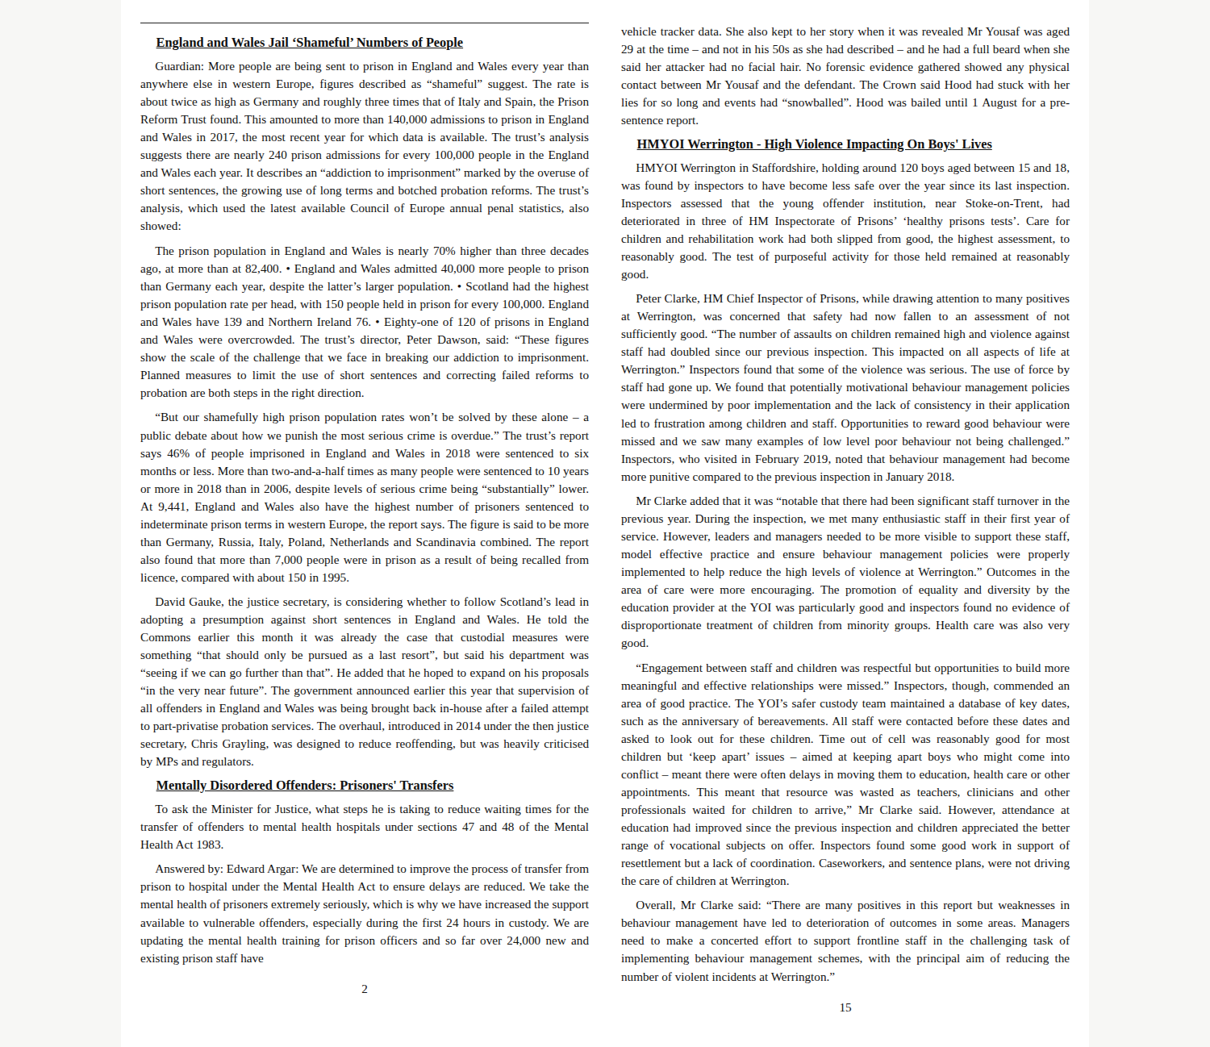England and Wales Jail ‘Shameful’ Numbers of People
Guardian: More people are being sent to prison in England and Wales every year than anywhere else in western Europe, figures described as “shameful” suggest. The rate is about twice as high as Germany and roughly three times that of Italy and Spain, the Prison Reform Trust found. This amounted to more than 140,000 admissions to prison in England and Wales in 2017, the most recent year for which data is available. The trust’s analysis suggests there are nearly 240 prison admissions for every 100,000 people in the England and Wales each year. It describes an “addiction to imprisonment” marked by the overuse of short sentences, the growing use of long terms and botched probation reforms. The trust’s analysis, which used the latest available Council of Europe annual penal statistics, also showed:
The prison population in England and Wales is nearly 70% higher than three decades ago, at more than at 82,400. • England and Wales admitted 40,000 more people to prison than Germany each year, despite the latter’s larger population. • Scotland had the highest prison population rate per head, with 150 people held in prison for every 100,000. England and Wales have 139 and Northern Ireland 76. • Eighty-one of 120 of prisons in England and Wales were overcrowded. The trust’s director, Peter Dawson, said: “These figures show the scale of the challenge that we face in breaking our addiction to imprisonment. Planned measures to limit the use of short sentences and correcting failed reforms to probation are both steps in the right direction.
“But our shamefully high prison population rates won’t be solved by these alone – a public debate about how we punish the most serious crime is overdue.” The trust’s report says 46% of people imprisoned in England and Wales in 2018 were sentenced to six months or less. More than two-and-a-half times as many people were sentenced to 10 years or more in 2018 than in 2006, despite levels of serious crime being “substantially” lower. At 9,441, England and Wales also have the highest number of prisoners sentenced to indeterminate prison terms in western Europe, the report says. The figure is said to be more than Germany, Russia, Italy, Poland, Netherlands and Scandinavia combined. The report also found that more than 7,000 people were in prison as a result of being recalled from licence, compared with about 150 in 1995.
David Gauke, the justice secretary, is considering whether to follow Scotland’s lead in adopting a presumption against short sentences in England and Wales. He told the Commons earlier this month it was already the case that custodial measures were something “that should only be pursued as a last resort”, but said his department was “seeing if we can go further than that”. He added that he hoped to expand on his proposals “in the very near future”. The government announced earlier this year that supervision of all offenders in England and Wales was being brought back in-house after a failed attempt to part-privatise probation services. The overhaul, introduced in 2014 under the then justice secretary, Chris Grayling, was designed to reduce reoffending, but was heavily criticised by MPs and regulators.
Mentally Disordered Offenders: Prisoners' Transfers
To ask the Minister for Justice, what steps he is taking to reduce waiting times for the transfer of offenders to mental health hospitals under sections 47 and 48 of the Mental Health Act 1983.
Answered by: Edward Argar: We are determined to improve the process of transfer from prison to hospital under the Mental Health Act to ensure delays are reduced. We take the mental health of prisoners extremely seriously, which is why we have increased the support available to vulnerable offenders, especially during the first 24 hours in custody. We are updating the mental health training for prison officers and so far over 24,000 new and existing prison staff have
2
vehicle tracker data. She also kept to her story when it was revealed Mr Yousaf was aged 29 at the time – and not in his 50s as she had described – and he had a full beard when she said her attacker had no facial hair. No forensic evidence gathered showed any physical contact between Mr Yousaf and the defendant. The Crown said Hood had stuck with her lies for so long and events had “snowballed”. Hood was bailed until 1 August for a pre-sentence report.
HMYOI Werrington - High Violence Impacting On Boys' Lives
HMYOI Werrington in Staffordshire, holding around 120 boys aged between 15 and 18, was found by inspectors to have become less safe over the year since its last inspection. Inspectors assessed that the young offender institution, near Stoke-on-Trent, had deteriorated in three of HM Inspectorate of Prisons’ ‘healthy prisons tests’. Care for children and rehabilitation work had both slipped from good, the highest assessment, to reasonably good. The test of purposeful activity for those held remained at reasonably good.
Peter Clarke, HM Chief Inspector of Prisons, while drawing attention to many positives at Werrington, was concerned that safety had now fallen to an assessment of not sufficiently good. “The number of assaults on children remained high and violence against staff had doubled since our previous inspection. This impacted on all aspects of life at Werrington.” Inspectors found that some of the violence was serious. The use of force by staff had gone up. We found that potentially motivational behaviour management policies were undermined by poor implementation and the lack of consistency in their application led to frustration among children and staff. Opportunities to reward good behaviour were missed and we saw many examples of low level poor behaviour not being challenged.” Inspectors, who visited in February 2019, noted that behaviour management had become more punitive compared to the previous inspection in January 2018.
Mr Clarke added that it was “notable that there had been significant staff turnover in the previous year. During the inspection, we met many enthusiastic staff in their first year of service. However, leaders and managers needed to be more visible to support these staff, model effective practice and ensure behaviour management policies were properly implemented to help reduce the high levels of violence at Werrington.” Outcomes in the area of care were more encouraging. The promotion of equality and diversity by the education provider at the YOI was particularly good and inspectors found no evidence of disproportionate treatment of children from minority groups. Health care was also very good.
“Engagement between staff and children was respectful but opportunities to build more meaningful and effective relationships were missed.” Inspectors, though, commended an area of good practice. The YOI’s safer custody team maintained a database of key dates, such as the anniversary of bereavements. All staff were contacted before these dates and asked to look out for these children. Time out of cell was reasonably good for most children but ‘keep apart’ issues – aimed at keeping apart boys who might come into conflict – meant there were often delays in moving them to education, health care or other appointments. This meant that resource was wasted as teachers, clinicians and other professionals waited for children to arrive,” Mr Clarke said. However, attendance at education had improved since the previous inspection and children appreciated the better range of vocational subjects on offer. Inspectors found some good work in support of resettlement but a lack of coordination. Caseworkers, and sentence plans, were not driving the care of children at Werrington.
Overall, Mr Clarke said: “There are many positives in this report but weaknesses in behaviour management have led to deterioration of outcomes in some areas. Managers need to make a concerted effort to support frontline staff in the challenging task of implementing behaviour management schemes, with the principal aim of reducing the number of violent incidents at Werrington.”
15